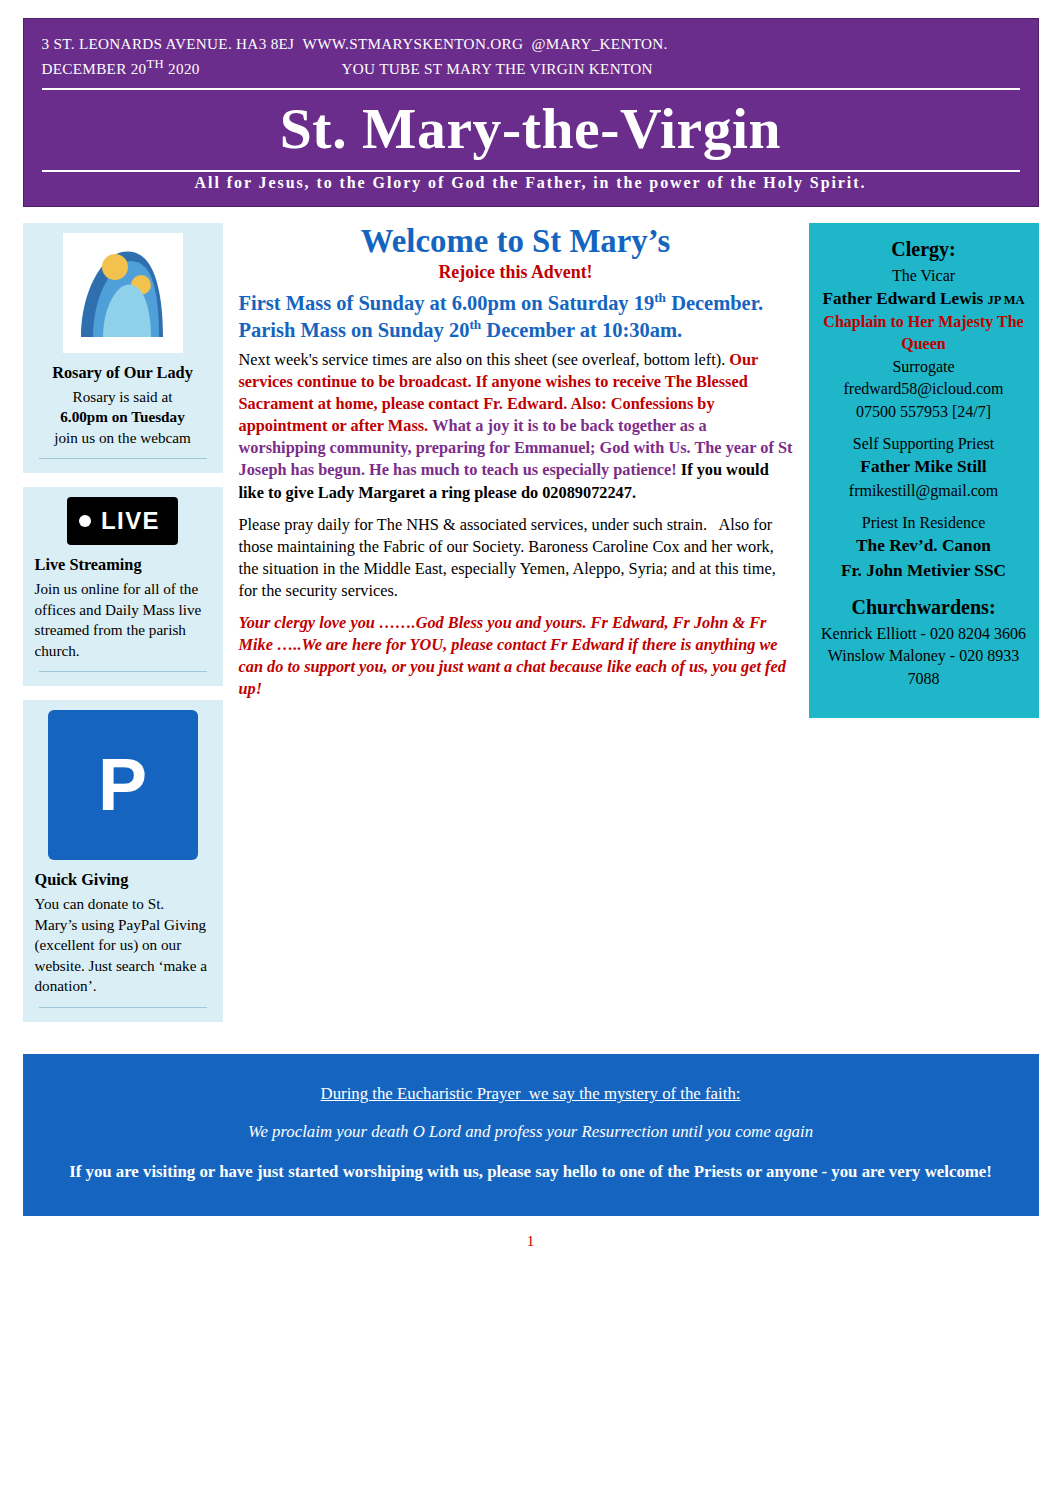3 ST. LEONARDS AVENUE. HA3 8EJ WWW.STMARYSKENTON.ORG @MARY_KENTON. DECEMBER 20TH 2020 YOU TUBE ST MARY THE VIRGIN KENTON
St. Mary-the-Virgin
All for Jesus, to the Glory of God the Father, in the power of the Holy Spirit.
Rosary of Our Lady
Rosary is said at
6.00pm on Tuesday
join us on the webcam
LIVE
Live Streaming
Join us online for all of the offices and Daily Mass live streamed from the parish church.
P
Quick Giving
You can donate to St. Mary’s using PayPal Giving (excellent for us) on our website. Just search ‘make a donation’.
Welcome to St Mary’s
Rejoice this Advent!
First Mass of Sunday at 6.00pm on Saturday 19th December.
Parish Mass on Sunday 20th December at 10:30am.
Next week's service times are also on this sheet (see overleaf, bottom left). Our services continue to be broadcast. If anyone wishes to receive The Blessed Sacrament at home, please contact Fr. Edward. Also: Confessions by appointment or after Mass. What a joy it is to be back together as a worshipping community, preparing for Emmanuel; God with Us. The year of St Joseph has begun. He has much to teach us especially patience! If you would like to give Lady Margaret a ring please do 02089072247.
Please pray daily for The NHS & associated services, under such strain. Also for those maintaining the Fabric of our Society. Baroness Caroline Cox and her work, the situation in the Middle East, especially Yemen, Aleppo, Syria; and at this time, for the security services.
Your clergy love you …….God Bless you and yours. Fr Edward, Fr John & Fr Mike …..We are here for YOU, please contact Fr Edward if there is anything we can do to support you, or you just want a chat because like each of us, you get fed up!
Clergy:
The Vicar
Father Edward Lewis JP MA
Chaplain to Her Majesty The Queen
Surrogate
fredward58@icloud.com
07500 557953 [24/7]
Self Supporting Priest
Father Mike Still
frmikestill@gmail.com
Priest In Residence
The Rev’d. Canon
Fr. John Metivier SSC
Churchwardens:
Kenrick Elliott - 020 8204 3606
Winslow Maloney - 020 8933 7088
During the Eucharistic Prayer we say the mystery of the faith:
We proclaim your death O Lord and profess your Resurrection until you come again
If you are visiting or have just started worshiping with us, please say hello to one of the Priests or anyone - you are very welcome!
1